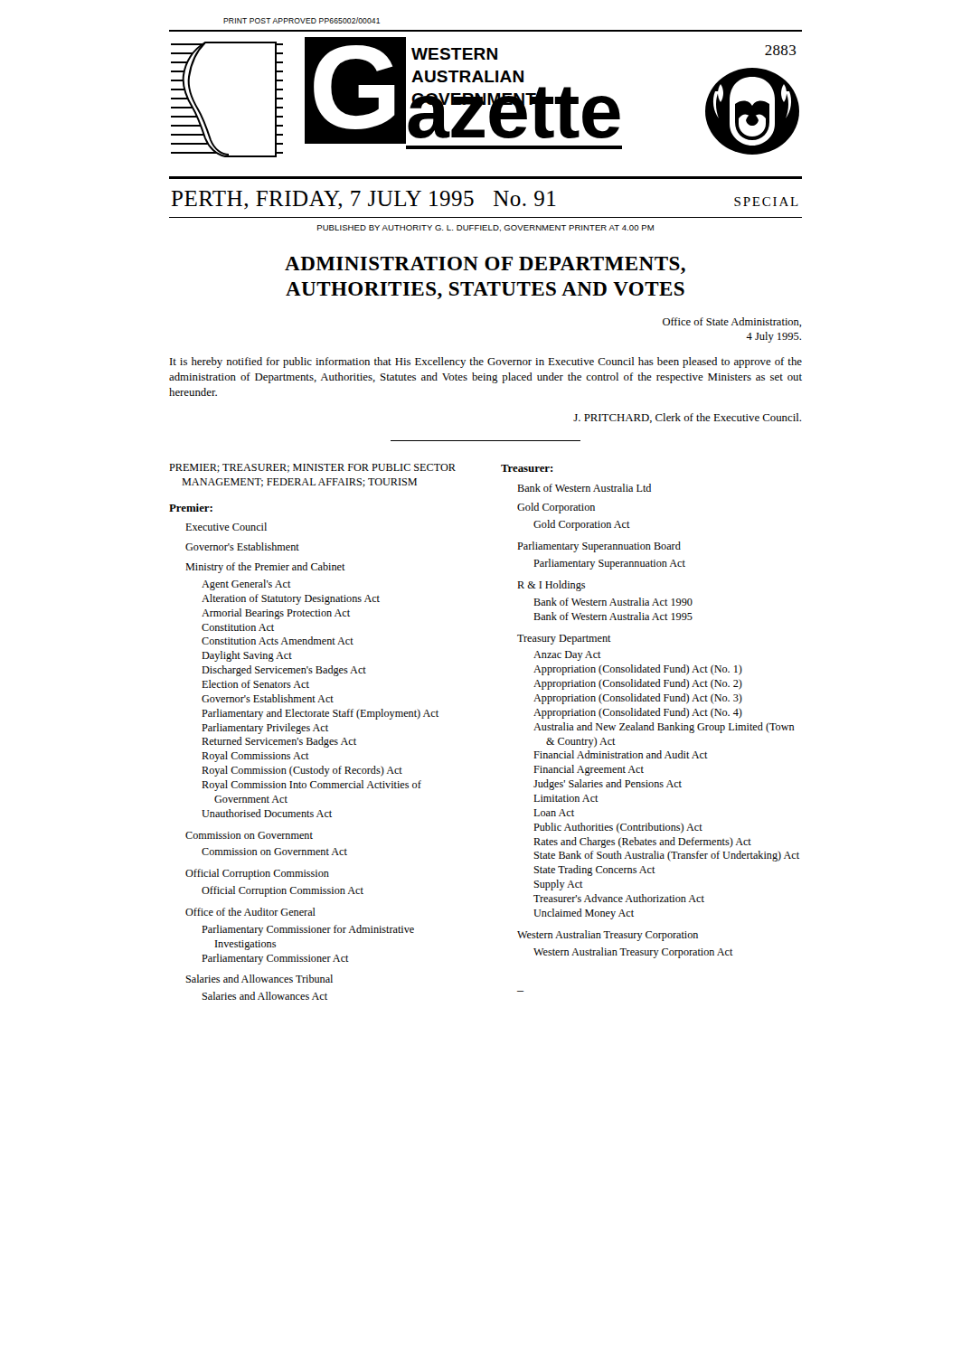PRINT POST APPROVED PP665002/00041
WESTERN
AUSTRALIAN
GOVERNMENT
G
azette
2883
PERTH, FRIDAY, 7 JULY 1995 No. 91
SPECIAL
PUBLISHED BY AUTHORITY G. L. DUFFIELD, GOVERNMENT PRINTER AT 4.00 PM
ADMINISTRATION OF DEPARTMENTS,
AUTHORITIES, STATUTES AND VOTES
Office of State Administration,
4 July 1995.
It is hereby notified for public information that His Excellency the Governor in Executive Council has been pleased to approve of the administration of Departments, Authorities, Statutes and Votes being placed under the control of the respective Ministers as set out hereunder.
J. PRITCHARD, Clerk of the Executive Council.
PREMIER; TREASURER; MINISTER FOR PUBLIC SECTOR MANAGEMENT; FEDERAL AFFAIRS; TOURISM
Premier:
Executive Council
Governor's Establishment
Ministry of the Premier and Cabinet
Agent General's Act
Alteration of Statutory Designations Act
Armorial Bearings Protection Act
Constitution Act
Constitution Acts Amendment Act
Daylight Saving Act
Discharged Servicemen's Badges Act
Election of Senators Act
Governor's Establishment Act
Parliamentary and Electorate Staff (Employment) Act
Parliamentary Privileges Act
Returned Servicemen's Badges Act
Royal Commissions Act
Royal Commission (Custody of Records) Act
Royal Commission Into Commercial Activities of Government Act
Unauthorised Documents Act
Commission on Government
Commission on Government Act
Official Corruption Commission
Official Corruption Commission Act
Office of the Auditor General
Parliamentary Commissioner for Administrative Investigations
Parliamentary Commissioner Act
Salaries and Allowances Tribunal
Salaries and Allowances Act
Treasurer:
Bank of Western Australia Ltd
Gold Corporation
Gold Corporation Act
Parliamentary Superannuation Board
Parliamentary Superannuation Act
R & I Holdings
Bank of Western Australia Act 1990
Bank of Western Australia Act 1995
Treasury Department
Anzac Day Act
Appropriation (Consolidated Fund) Act (No. 1)
Appropriation (Consolidated Fund) Act (No. 2)
Appropriation (Consolidated Fund) Act (No. 3)
Appropriation (Consolidated Fund) Act (No. 4)
Australia and New Zealand Banking Group Limited (Town & Country) Act
Financial Administration and Audit Act
Financial Agreement Act
Judges' Salaries and Pensions Act
Limitation Act
Loan Act
Public Authorities (Contributions) Act
Rates and Charges (Rebates and Deferments) Act
State Bank of South Australia (Transfer of Undertaking) Act
State Trading Concerns Act
Supply Act
Treasurer's Advance Authorization Act
Unclaimed Money Act
Western Australian Treasury Corporation
Western Australian Treasury Corporation Act
–